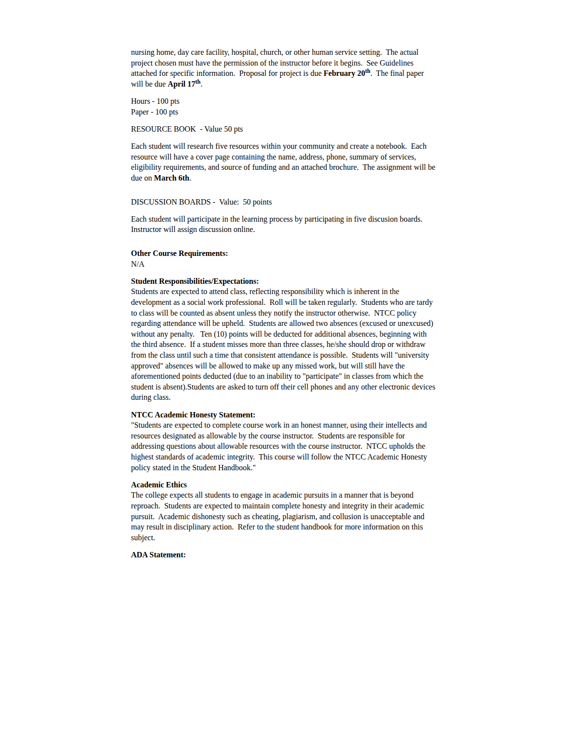nursing home, day care facility, hospital, church, or other human service setting. The actual project chosen must have the permission of the instructor before it begins. See Guidelines attached for specific information. Proposal for project is due February 20th. The final paper will be due April 17th.
Hours - 100 pts
Paper - 100 pts
RESOURCE BOOK - Value 50 pts
Each student will research five resources within your community and create a notebook. Each resource will have a cover page containing the name, address, phone, summary of services, eligibility requirements, and source of funding and an attached brochure. The assignment will be due on March 6th.
DISCUSSION BOARDS - Value: 50 points
Each student will participate in the learning process by participating in five discusion boards. Instructor will assign discussion online.
Other Course Requirements:
N/A
Student Responsibilities/Expectations:
Students are expected to attend class, reflecting responsibility which is inherent in the development as a social work professional. Roll will be taken regularly. Students who are tardy to class will be counted as absent unless they notify the instructor otherwise. NTCC policy regarding attendance will be upheld. Students are allowed two absences (excused or unexcused) without any penalty. Ten (10) points will be deducted for additional absences, beginning with the third absence. If a student misses more than three classes, he/she should drop or withdraw from the class until such a time that consistent attendance is possible. Students will "university approved" absences will be allowed to make up any missed work, but will still have the aforementioned points deducted (due to an inability to "participate" in classes from which the student is absent).Students are asked to turn off their cell phones and any other electronic devices during class.
NTCC Academic Honesty Statement:
"Students are expected to complete course work in an honest manner, using their intellects and resources designated as allowable by the course instructor. Students are responsible for addressing questions about allowable resources with the course instructor. NTCC upholds the highest standards of academic integrity. This course will follow the NTCC Academic Honesty policy stated in the Student Handbook."
Academic Ethics
The college expects all students to engage in academic pursuits in a manner that is beyond reproach. Students are expected to maintain complete honesty and integrity in their academic pursuit. Academic dishonesty such as cheating, plagiarism, and collusion is unacceptable and may result in disciplinary action. Refer to the student handbook for more information on this subject.
ADA Statement: